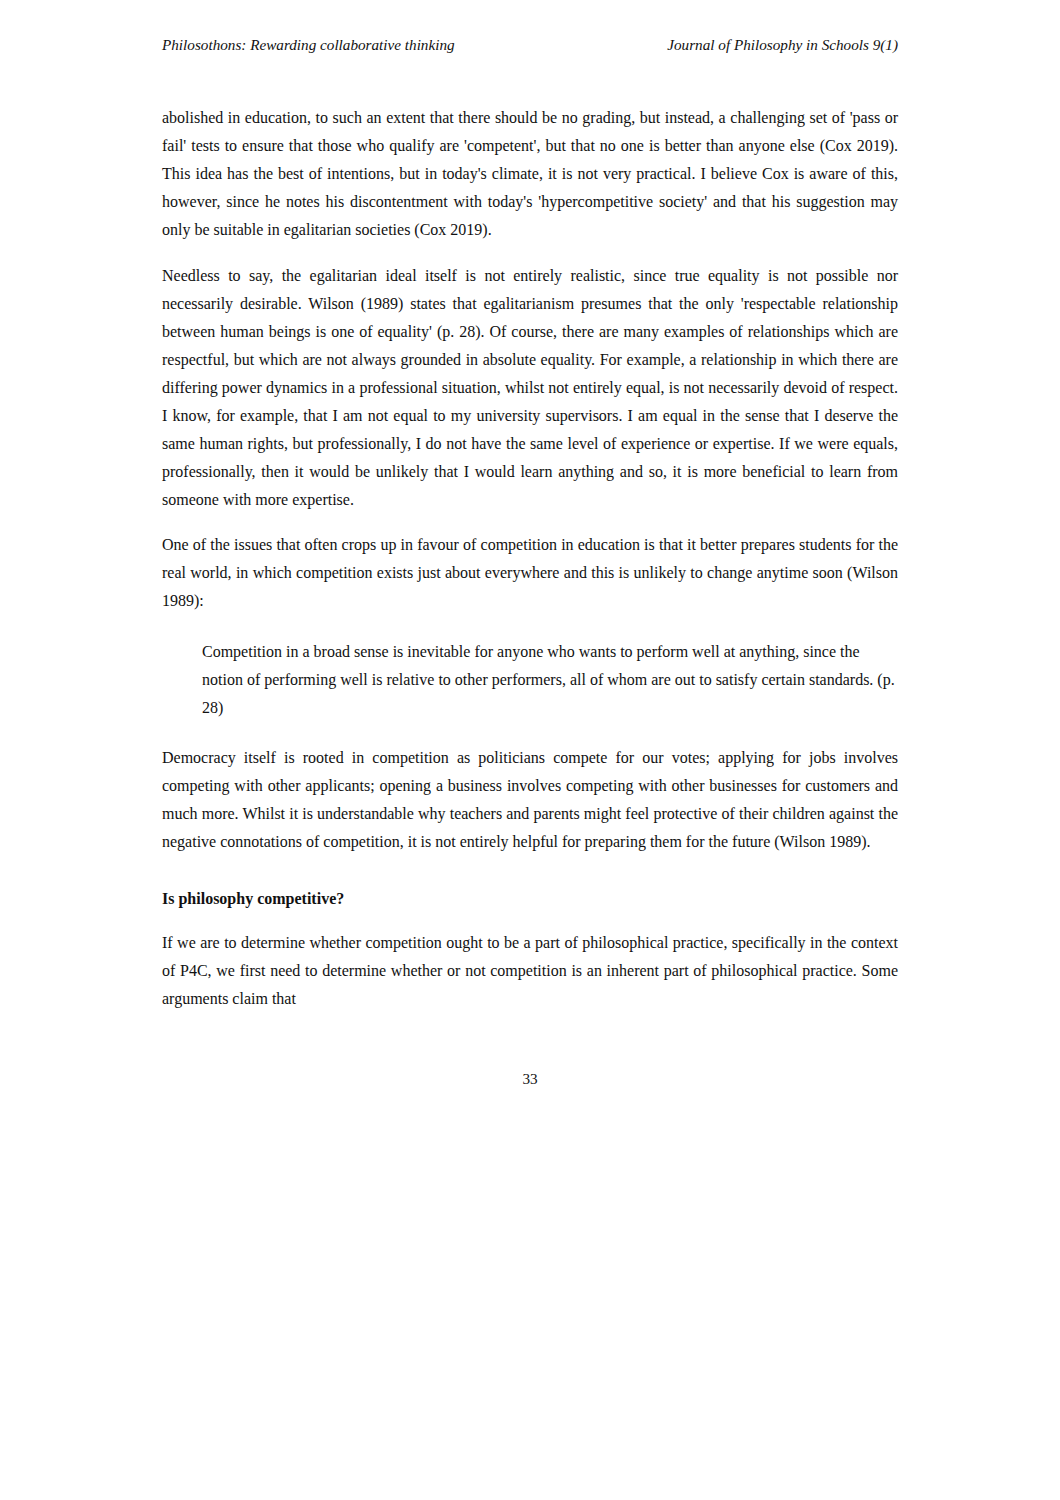Philosothons: Rewarding collaborative thinking Journal of Philosophy in Schools 9(1)
abolished in education, to such an extent that there should be no grading, but instead, a challenging set of 'pass or fail' tests to ensure that those who qualify are 'competent', but that no one is better than anyone else (Cox 2019). This idea has the best of intentions, but in today's climate, it is not very practical. I believe Cox is aware of this, however, since he notes his discontentment with today's 'hypercompetitive society' and that his suggestion may only be suitable in egalitarian societies (Cox 2019).
Needless to say, the egalitarian ideal itself is not entirely realistic, since true equality is not possible nor necessarily desirable. Wilson (1989) states that egalitarianism presumes that the only 'respectable relationship between human beings is one of equality' (p. 28). Of course, there are many examples of relationships which are respectful, but which are not always grounded in absolute equality. For example, a relationship in which there are differing power dynamics in a professional situation, whilst not entirely equal, is not necessarily devoid of respect. I know, for example, that I am not equal to my university supervisors. I am equal in the sense that I deserve the same human rights, but professionally, I do not have the same level of experience or expertise. If we were equals, professionally, then it would be unlikely that I would learn anything and so, it is more beneficial to learn from someone with more expertise.
One of the issues that often crops up in favour of competition in education is that it better prepares students for the real world, in which competition exists just about everywhere and this is unlikely to change anytime soon (Wilson 1989):
Competition in a broad sense is inevitable for anyone who wants to perform well at anything, since the notion of performing well is relative to other performers, all of whom are out to satisfy certain standards. (p. 28)
Democracy itself is rooted in competition as politicians compete for our votes; applying for jobs involves competing with other applicants; opening a business involves competing with other businesses for customers and much more. Whilst it is understandable why teachers and parents might feel protective of their children against the negative connotations of competition, it is not entirely helpful for preparing them for the future (Wilson 1989).
Is philosophy competitive?
If we are to determine whether competition ought to be a part of philosophical practice, specifically in the context of P4C, we first need to determine whether or not competition is an inherent part of philosophical practice. Some arguments claim that
33